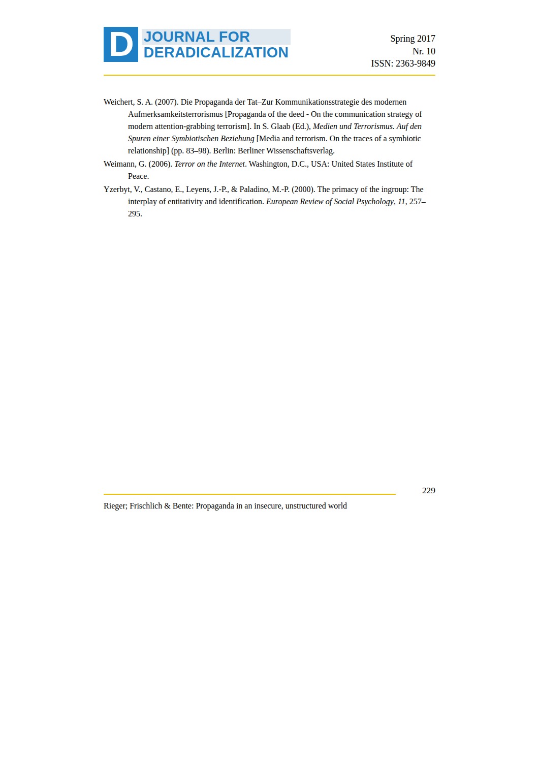D
JOURNAL FOR DERADICALIZATION
Spring 2017
Nr. 10
ISSN: 2363-9849
Weichert, S. A. (2007). Die Propaganda der Tat–Zur Kommunikationsstrategie des modernen Aufmerksamkeitsterrorismus [Propaganda of the deed - On the communication strategy of modern attention-grabbing terrorism]. In S. Glaab (Ed.), Medien und Terrorismus. Auf den Spuren einer Symbiotischen Beziehung [Media and terrorism. On the traces of a symbiotic relationship] (pp. 83–98). Berlin: Berliner Wissenschaftsverlag.
Weimann, G. (2006). Terror on the Internet. Washington, D.C., USA: United States Institute of Peace.
Yzerbyt, V., Castano, E., Leyens, J.-P., & Paladino, M.-P. (2000). The primacy of the ingroup: The interplay of entitativity and identification. European Review of Social Psychology, 11, 257–295.
229
Rieger; Frischlich & Bente: Propaganda in an insecure, unstructured world